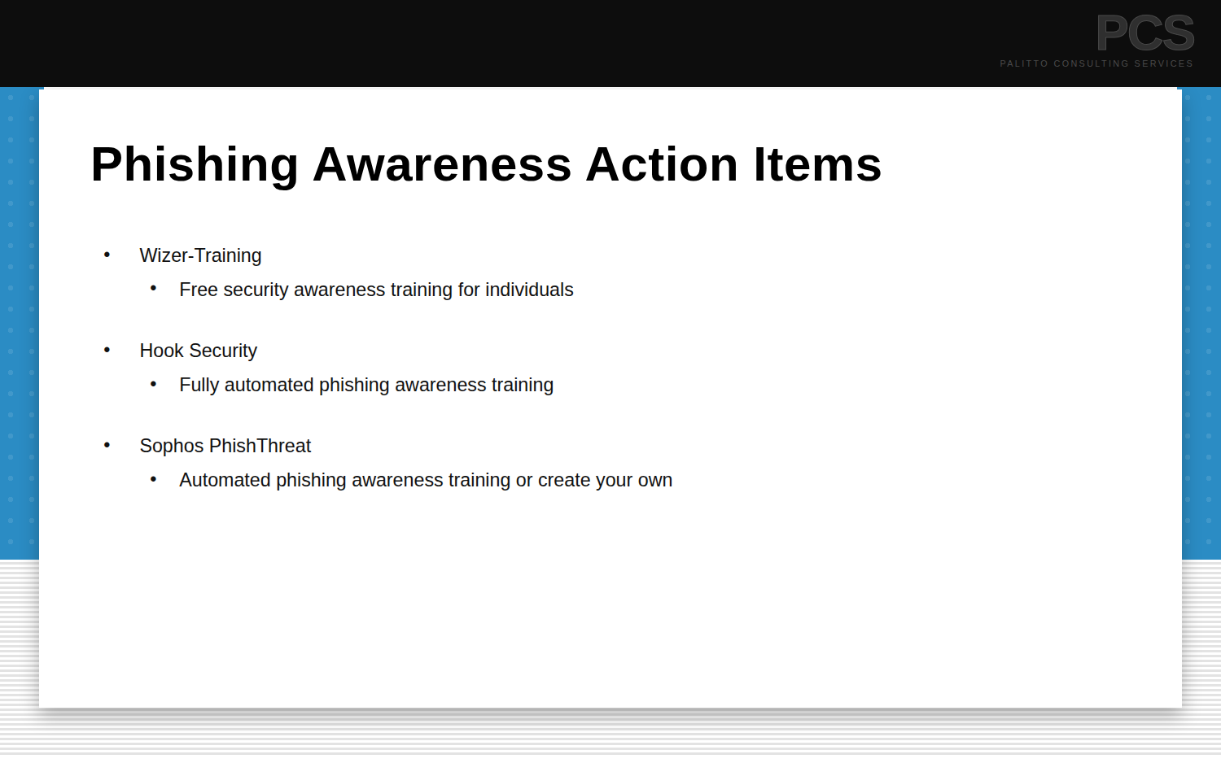PCS
PALITTO CONSULTING SERVICES
Phishing Awareness Action Items
Wizer-Training
Free security awareness training for individuals
Hook Security
Fully automated phishing awareness training
Sophos PhishThreat
Automated phishing awareness training or create your own